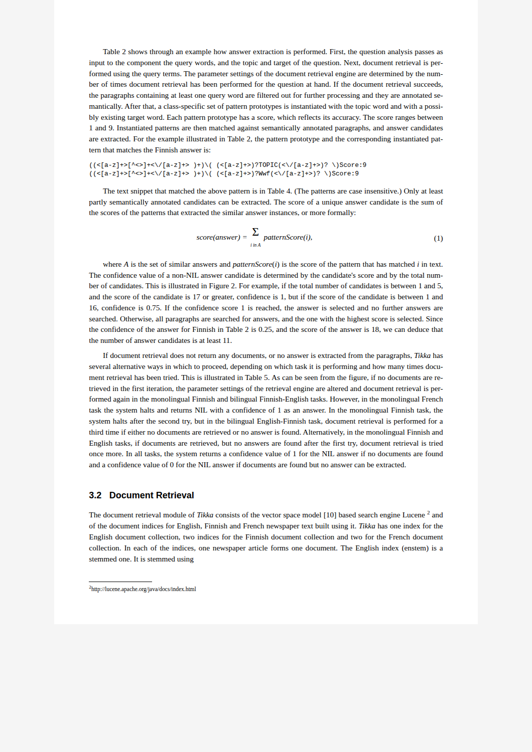Table 2 shows through an example how answer extraction is performed. First, the question analysis passes as input to the component the query words, and the topic and target of the question. Next, document retrieval is performed using the query terms. The parameter settings of the document retrieval engine are determined by the number of times document retrieval has been performed for the question at hand. If the document retrieval succeeds, the paragraphs containing at least one query word are filtered out for further processing and they are annotated semantically. After that, a class-specific set of pattern prototypes is instantiated with the topic word and with a possibly existing target word. Each pattern prototype has a score, which reflects its accuracy. The score ranges between 1 and 9. Instantiated patterns are then matched against semantically annotated paragraphs, and answer candidates are extracted. For the example illustrated in Table 2, the pattern prototype and the corresponding instantiated pattern that matches the Finnish answer is:
((<[a-z]+>[^<>]+<\/[a-z]+> )+)\( (<[a-z]+>)?TOPIC(<\/[a-z]+>)? \)Score:9
((<[a-z]+>[^<>]+<\/[a-z]+> )+)\( (<[a-z]+>)?Wwf(<\/[a-z]+>)? \)Score:9
The text snippet that matched the above pattern is in Table 4. (The patterns are case insensitive.) Only at least partly semantically annotated candidates can be extracted. The score of a unique answer candidate is the sum of the scores of the patterns that extracted the similar answer instances, or more formally:
score(answer) = Σ
i in A patternScore(i),
(1)
where A is the set of similar answers and patternScore(i) is the score of the pattern that has matched i in text. The confidence value of a non-NIL answer candidate is determined by the candidate's score and by the total number of candidates. This is illustrated in Figure 2. For example, if the total number of candidates is between 1 and 5, and the score of the candidate is 17 or greater, confidence is 1, but if the score of the candidate is between 1 and 16, confidence is 0.75. If the confidence score 1 is reached, the answer is selected and no further answers are searched. Otherwise, all paragraphs are searched for answers, and the one with the highest score is selected. Since the confidence of the answer for Finnish in Table 2 is 0.25, and the score of the answer is 18, we can deduce that the number of answer candidates is at least 11.
If document retrieval does not return any documents, or no answer is extracted from the paragraphs, Tikka has several alternative ways in which to proceed, depending on which task it is performing and how many times document retrieval has been tried. This is illustrated in Table 5. As can be seen from the figure, if no documents are retrieved in the first iteration, the parameter settings of the retrieval engine are altered and document retrieval is performed again in the monolingual Finnish and bilingual Finnish-English tasks. However, in the monolingual French task the system halts and returns NIL with a confidence of 1 as an answer. In the monolingual Finnish task, the system halts after the second try, but in the bilingual English-Finnish task, document retrieval is performed for a third time if either no documents are retrieved or no answer is found. Alternatively, in the monolingual Finnish and English tasks, if documents are retrieved, but no answers are found after the first try, document retrieval is tried once more. In all tasks, the system returns a confidence value of 1 for the NIL answer if no documents are found and a confidence value of 0 for the NIL answer if documents are found but no answer can be extracted.
3.2 Document Retrieval
The document retrieval module of Tikka consists of the vector space model [10] based search engine Lucene 2 and of the document indices for English, Finnish and French newspaper text built using it. Tikka has one index for the English document collection, two indices for the Finnish document collection and two for the French document collection. In each of the indices, one newspaper article forms one document. The English index (enstem) is a stemmed one. It is stemmed using
2http://lucene.apache.org/java/docs/index.html